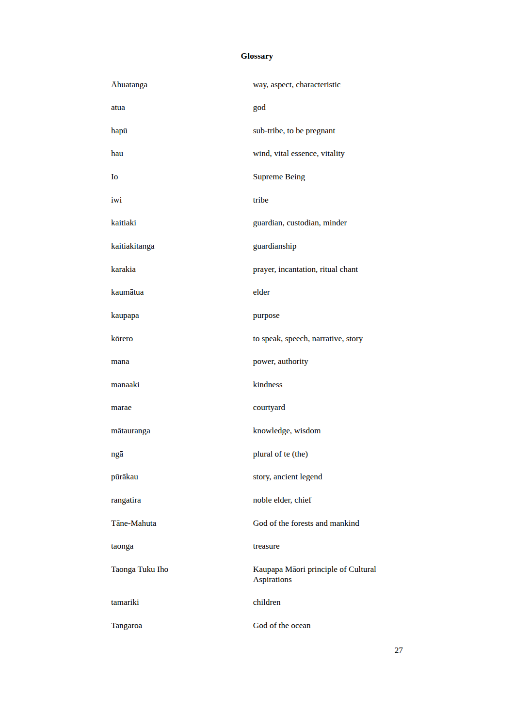Glossary
Āhuatanga
way, aspect, characteristic
atua
god
hapū
sub-tribe, to be pregnant
hau
wind, vital essence, vitality
Io
Supreme Being
iwi
tribe
kaitiaki
guardian, custodian, minder
kaitiakitanga
guardianship
karakia
prayer, incantation, ritual chant
kaumātua
elder
kaupapa
purpose
kōrero
to speak, speech, narrative, story
mana
power, authority
manaaki
kindness
marae
courtyard
mātauranga
knowledge, wisdom
ngā
plural of te (the)
pūrākau
story, ancient legend
rangatira
noble elder, chief
Tāne-Mahuta
God of the forests and mankind
taonga
treasure
Taonga Tuku Iho
Kaupapa Māori principle of Cultural Aspirations
tamariki
children
Tangaroa
God of the ocean
27